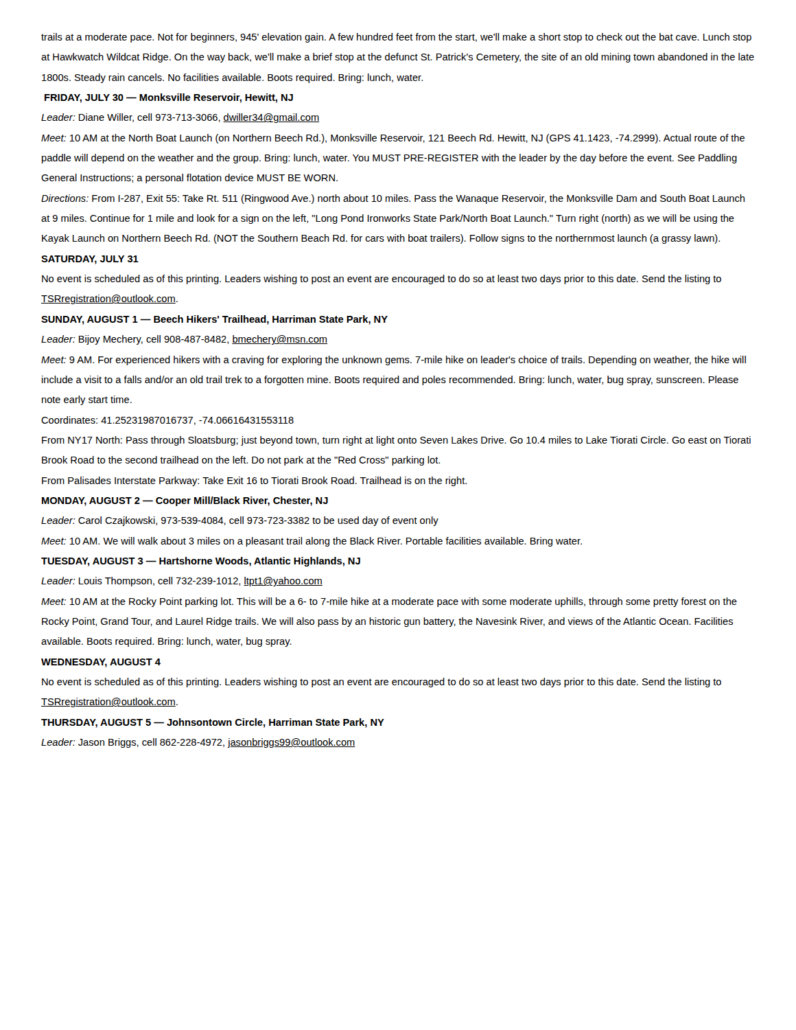trails at a moderate pace. Not for beginners, 945' elevation gain. A few hundred feet from the start, we'll make a short stop to check out the bat cave. Lunch stop at Hawkwatch Wildcat Ridge. On the way back, we'll make a brief stop at the defunct St. Patrick's Cemetery, the site of an old mining town abandoned in the late 1800s. Steady rain cancels. No facilities available. Boots required. Bring: lunch, water.
FRIDAY, JULY 30 — Monksville Reservoir, Hewitt, NJ
Leader: Diane Willer, cell 973-713-3066, dwiller34@gmail.com
Meet: 10 AM at the North Boat Launch (on Northern Beech Rd.), Monksville Reservoir, 121 Beech Rd. Hewitt, NJ (GPS 41.1423, -74.2999). Actual route of the paddle will depend on the weather and the group. Bring: lunch, water. You MUST PRE-REGISTER with the leader by the day before the event. See Paddling General Instructions; a personal flotation device MUST BE WORN.
Directions: From I-287, Exit 55: Take Rt. 511 (Ringwood Ave.) north about 10 miles. Pass the Wanaque Reservoir, the Monksville Dam and South Boat Launch at 9 miles. Continue for 1 mile and look for a sign on the left, "Long Pond Ironworks State Park/North Boat Launch." Turn right (north) as we will be using the Kayak Launch on Northern Beech Rd. (NOT the Southern Beach Rd. for cars with boat trailers). Follow signs to the northernmost launch (a grassy lawn).
SATURDAY, JULY 31
No event is scheduled as of this printing. Leaders wishing to post an event are encouraged to do so at least two days prior to this date. Send the listing to TSRregistration@outlook.com.
SUNDAY, AUGUST 1 — Beech Hikers' Trailhead, Harriman State Park, NY
Leader: Bijoy Mechery, cell 908-487-8482, bmechery@msn.com
Meet: 9 AM. For experienced hikers with a craving for exploring the unknown gems. 7-mile hike on leader's choice of trails. Depending on weather, the hike will include a visit to a falls and/or an old trail trek to a forgotten mine. Boots required and poles recommended. Bring: lunch, water, bug spray, sunscreen. Please note early start time.
Coordinates: 41.25231987016737, -74.06616431553118
From NY17 North: Pass through Sloatsburg; just beyond town, turn right at light onto Seven Lakes Drive. Go 10.4 miles to Lake Tiorati Circle. Go east on Tiorati Brook Road to the second trailhead on the left. Do not park at the "Red Cross" parking lot.
From Palisades Interstate Parkway: Take Exit 16 to Tiorati Brook Road. Trailhead is on the right.
MONDAY, AUGUST 2 — Cooper Mill/Black River, Chester, NJ
Leader: Carol Czajkowski, 973-539-4084, cell 973-723-3382 to be used day of event only
Meet: 10 AM. We will walk about 3 miles on a pleasant trail along the Black River. Portable facilities available. Bring water.
TUESDAY, AUGUST 3 — Hartshorne Woods, Atlantic Highlands, NJ
Leader: Louis Thompson, cell 732-239-1012, ltpt1@yahoo.com
Meet: 10 AM at the Rocky Point parking lot. This will be a 6- to 7-mile hike at a moderate pace with some moderate uphills, through some pretty forest on the Rocky Point, Grand Tour, and Laurel Ridge trails. We will also pass by an historic gun battery, the Navesink River, and views of the Atlantic Ocean. Facilities available. Boots required. Bring: lunch, water, bug spray.
WEDNESDAY, AUGUST 4
No event is scheduled as of this printing. Leaders wishing to post an event are encouraged to do so at least two days prior to this date. Send the listing to TSRregistration@outlook.com.
THURSDAY, AUGUST 5 — Johnsontown Circle, Harriman State Park, NY
Leader: Jason Briggs, cell 862-228-4972, jasonbriggs99@outlook.com